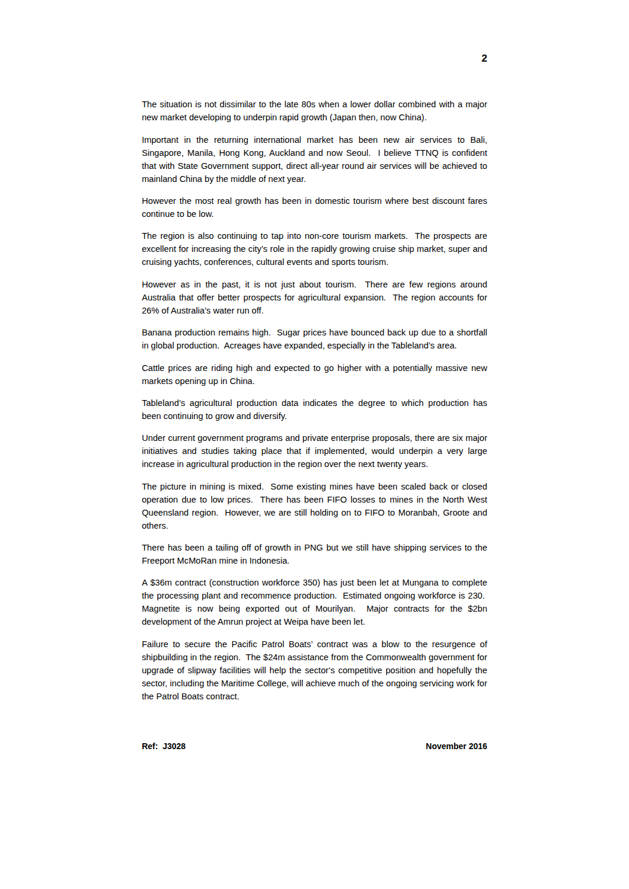2
The situation is not dissimilar to the late 80s when a lower dollar combined with a major new market developing to underpin rapid growth (Japan then, now China).
Important in the returning international market has been new air services to Bali, Singapore, Manila, Hong Kong, Auckland and now Seoul. I believe TTNQ is confident that with State Government support, direct all-year round air services will be achieved to mainland China by the middle of next year.
However the most real growth has been in domestic tourism where best discount fares continue to be low.
The region is also continuing to tap into non-core tourism markets. The prospects are excellent for increasing the city’s role in the rapidly growing cruise ship market, super and cruising yachts, conferences, cultural events and sports tourism.
However as in the past, it is not just about tourism. There are few regions around Australia that offer better prospects for agricultural expansion. The region accounts for 26% of Australia’s water run off.
Banana production remains high. Sugar prices have bounced back up due to a shortfall in global production. Acreages have expanded, especially in the Tableland’s area.
Cattle prices are riding high and expected to go higher with a potentially massive new markets opening up in China.
Tableland’s agricultural production data indicates the degree to which production has been continuing to grow and diversify.
Under current government programs and private enterprise proposals, there are six major initiatives and studies taking place that if implemented, would underpin a very large increase in agricultural production in the region over the next twenty years.
The picture in mining is mixed. Some existing mines have been scaled back or closed operation due to low prices. There has been FIFO losses to mines in the North West Queensland region. However, we are still holding on to FIFO to Moranbah, Groote and others.
There has been a tailing off of growth in PNG but we still have shipping services to the Freeport McMoRan mine in Indonesia.
A $36m contract (construction workforce 350) has just been let at Mungana to complete the processing plant and recommence production. Estimated ongoing workforce is 230. Magnetite is now being exported out of Mourilyan. Major contracts for the $2bn development of the Amrun project at Weipa have been let.
Failure to secure the Pacific Patrol Boats’ contract was a blow to the resurgence of shipbuilding in the region. The $24m assistance from the Commonwealth government for upgrade of slipway facilities will help the sector‘s competitive position and hopefully the sector, including the Maritime College, will achieve much of the ongoing servicing work for the Patrol Boats contract.
Ref: J3028 November 2016